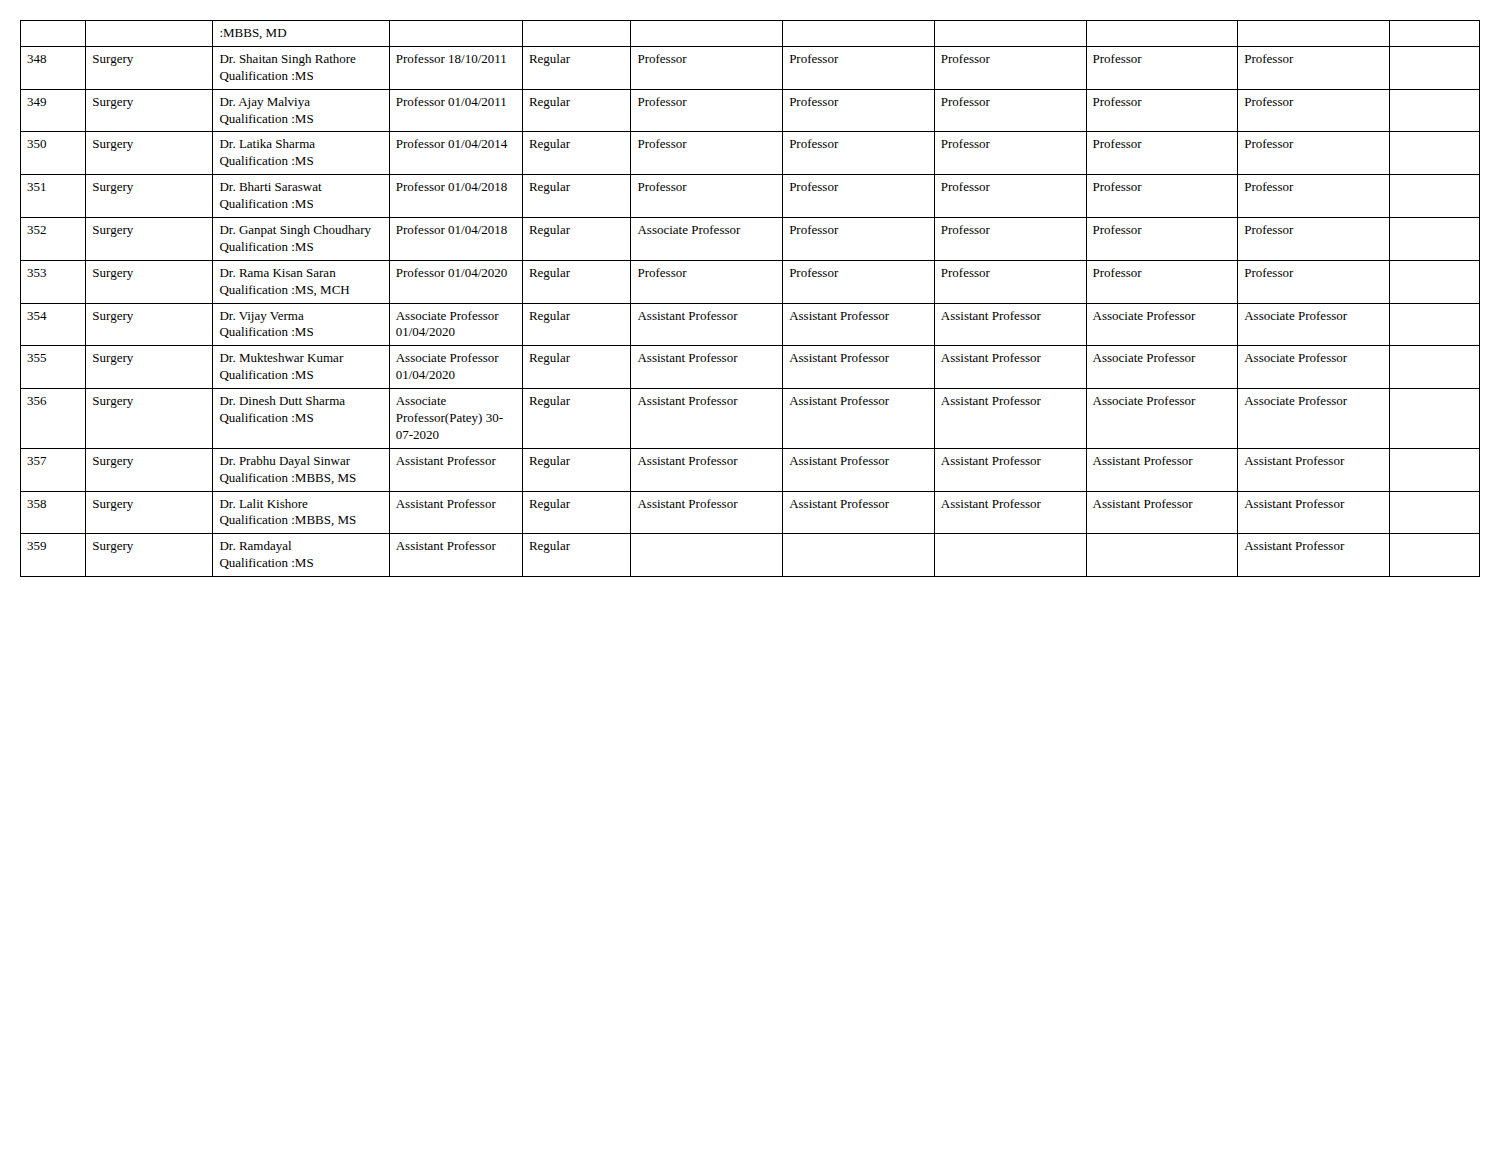| | | :MBBS, MD | | | | | | | | |
| 348 | Surgery | Dr. Shaitan Singh Rathore Qualification :MS | Professor 18/10/2011 | Regular | Professor | Professor | Professor | Professor | Professor | |
| 349 | Surgery | Dr. Ajay Malviya Qualification :MS | Professor 01/04/2011 | Regular | Professor | Professor | Professor | Professor | Professor | |
| 350 | Surgery | Dr. Latika Sharma Qualification :MS | Professor 01/04/2014 | Regular | Professor | Professor | Professor | Professor | Professor | |
| 351 | Surgery | Dr. Bharti Saraswat Qualification :MS | Professor 01/04/2018 | Regular | Professor | Professor | Professor | Professor | Professor | |
| 352 | Surgery | Dr. Ganpat Singh Choudhary Qualification :MS | Professor 01/04/2018 | Regular | Associate Professor | Professor | Professor | Professor | Professor | |
| 353 | Surgery | Dr. Rama Kisan Saran Qualification :MS, MCH | Professor 01/04/2020 | Regular | Professor | Professor | Professor | Professor | Professor | |
| 354 | Surgery | Dr. Vijay Verma Qualification :MS | Associate Professor 01/04/2020 | Regular | Assistant Professor | Assistant Professor | Assistant Professor | Associate Professor | Associate Professor | |
| 355 | Surgery | Dr. Mukteshwar Kumar Qualification :MS | Associate Professor 01/04/2020 | Regular | Assistant Professor | Assistant Professor | Assistant Professor | Associate Professor | Associate Professor | |
| 356 | Surgery | Dr. Dinesh Dutt Sharma Qualification :MS | Associate Professor(Patey) 30-07-2020 | Regular | Assistant Professor | Assistant Professor | Assistant Professor | Associate Professor | Associate Professor | |
| 357 | Surgery | Dr. Prabhu Dayal Sinwar Qualification :MBBS, MS | Assistant Professor | Regular | Assistant Professor | Assistant Professor | Assistant Professor | Assistant Professor | Assistant Professor | |
| 358 | Surgery | Dr. Lalit Kishore Qualification :MBBS, MS | Assistant Professor | Regular | Assistant Professor | Assistant Professor | Assistant Professor | Assistant Professor | Assistant Professor | |
| 359 | Surgery | Dr. Ramdayal Qualification :MS | Assistant Professor | Regular | | | | | Assistant Professor | |